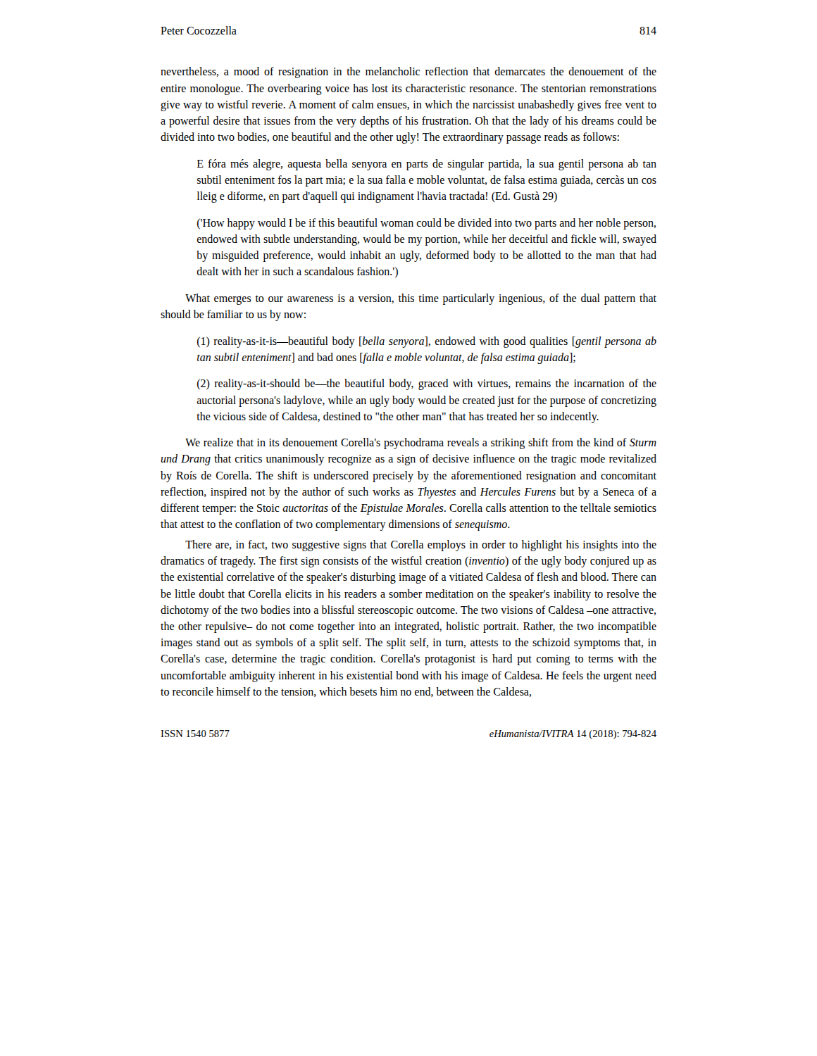Peter Cocozzella 814
nevertheless, a mood of resignation in the melancholic reflection that demarcates the denouement of the entire monologue. The overbearing voice has lost its characteristic resonance. The stentorian remonstrations give way to wistful reverie. A moment of calm ensues, in which the narcissist unabashedly gives free vent to a powerful desire that issues from the very depths of his frustration. Oh that the lady of his dreams could be divided into two bodies, one beautiful and the other ugly! The extraordinary passage reads as follows:
E fóra més alegre, aquesta bella senyora en parts de singular partida, la sua gentil persona ab tan subtil enteniment fos la part mia; e la sua falla e moble voluntat, de falsa estima guiada, cercàs un cos lleig e diforme, en part d'aquell qui indignament l'havia tractada! (Ed. Gustà 29)
('How happy would I be if this beautiful woman could be divided into two parts and her noble person, endowed with subtle understanding, would be my portion, while her deceitful and fickle will, swayed by misguided preference, would inhabit an ugly, deformed body to be allotted to the man that had dealt with her in such a scandalous fashion.')
What emerges to our awareness is a version, this time particularly ingenious, of the dual pattern that should be familiar to us by now:
(1) reality-as-it-is—beautiful body [bella senyora], endowed with good qualities [gentil persona ab tan subtil enteniment] and bad ones [falla e moble voluntat, de falsa estima guiada];
(2) reality-as-it-should be—the beautiful body, graced with virtues, remains the incarnation of the auctorial persona's ladylove, while an ugly body would be created just for the purpose of concretizing the vicious side of Caldesa, destined to "the other man" that has treated her so indecently.
We realize that in its denouement Corella's psychodrama reveals a striking shift from the kind of Sturm und Drang that critics unanimously recognize as a sign of decisive influence on the tragic mode revitalized by Roís de Corella. The shift is underscored precisely by the aforementioned resignation and concomitant reflection, inspired not by the author of such works as Thyestes and Hercules Furens but by a Seneca of a different temper: the Stoic auctoritas of the Epistulae Morales. Corella calls attention to the telltale semiotics that attest to the conflation of two complementary dimensions of senequismo.
There are, in fact, two suggestive signs that Corella employs in order to highlight his insights into the dramatics of tragedy. The first sign consists of the wistful creation (inventio) of the ugly body conjured up as the existential correlative of the speaker's disturbing image of a vitiated Caldesa of flesh and blood. There can be little doubt that Corella elicits in his readers a somber meditation on the speaker's inability to resolve the dichotomy of the two bodies into a blissful stereoscopic outcome. The two visions of Caldesa –one attractive, the other repulsive– do not come together into an integrated, holistic portrait. Rather, the two incompatible images stand out as symbols of a split self. The split self, in turn, attests to the schizoid symptoms that, in Corella's case, determine the tragic condition. Corella's protagonist is hard put coming to terms with the uncomfortable ambiguity inherent in his existential bond with his image of Caldesa. He feels the urgent need to reconcile himself to the tension, which besets him no end, between the Caldesa,
ISSN 1540 5877 eHumanista/IVITRA 14 (2018): 794-824